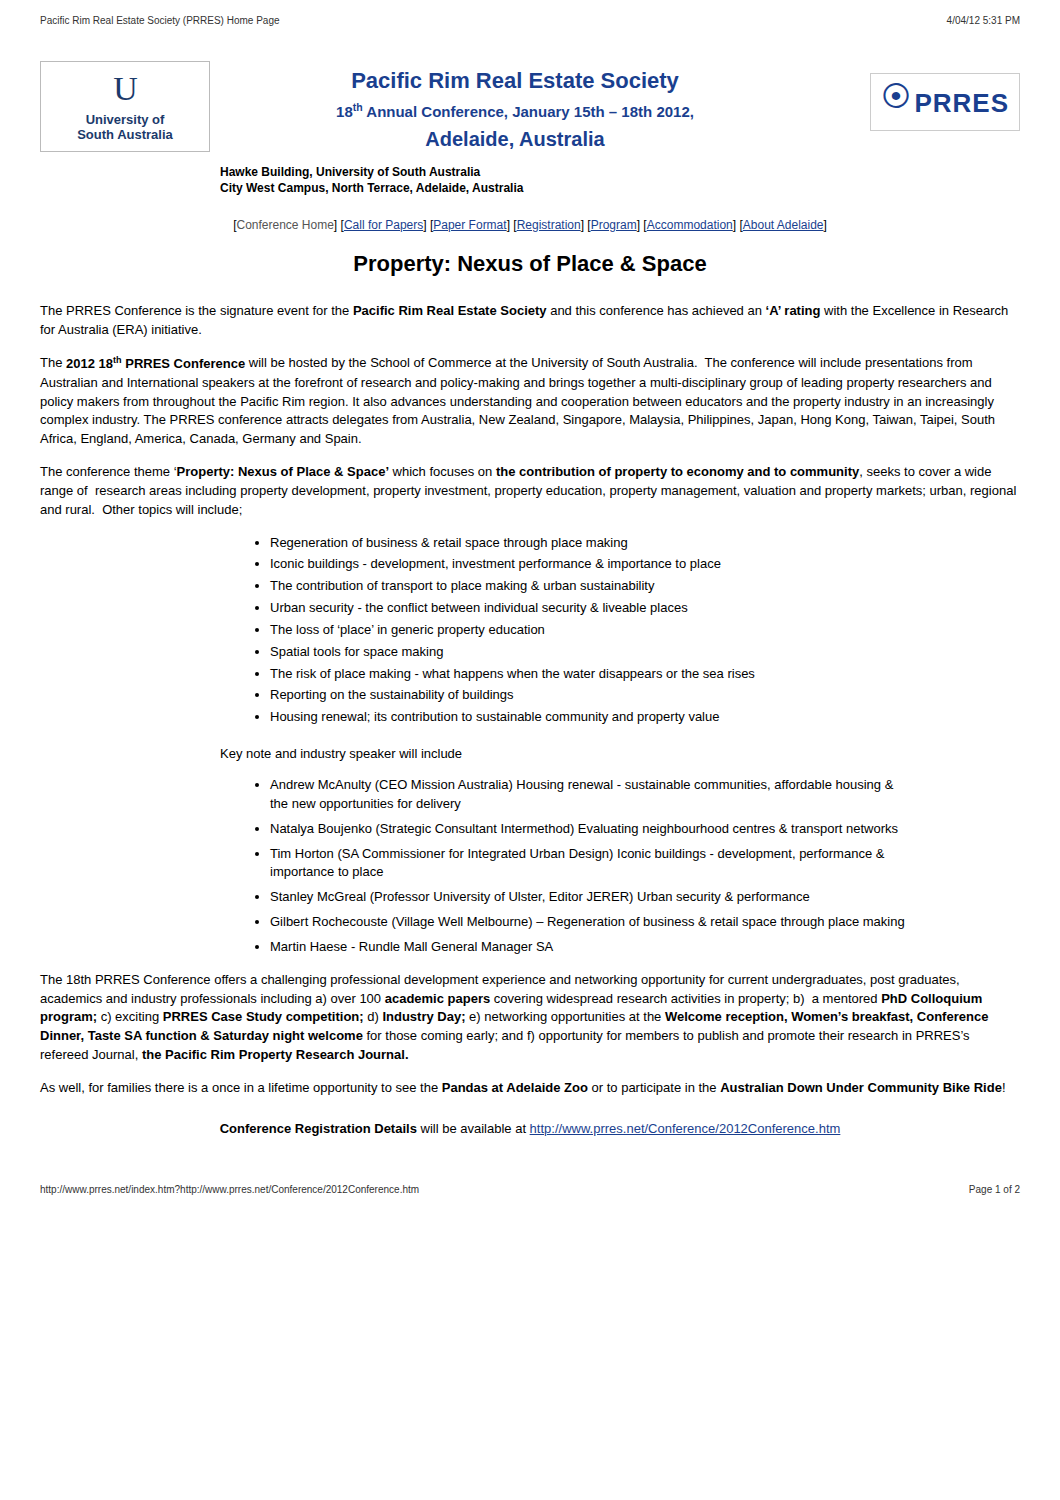Pacific Rim Real Estate Society (PRRES) Home Page 4/04/12 5:31 PM
U
University of
South Australia
Pacific Rim Real Estate Society
18th Annual Conference, January 15th – 18th 2012,
Adelaide, Australia
Hawke Building, University of South Australia
City West Campus, North Terrace, Adelaide, Australia
⦿ PRRES
[Conference Home] [Call for Papers] [Paper Format] [Registration] [Program] [Accommodation] [About Adelaide]
Property: Nexus of Place & Space
The PRRES Conference is the signature event for the Pacific Rim Real Estate Society and this conference has achieved an ‘A’ rating with the Excellence in Research for Australia (ERA) initiative.
The 2012 18th PRRES Conference will be hosted by the School of Commerce at the University of South Australia. The conference will include presentations from Australian and International speakers at the forefront of research and policy-making and brings together a multi-disciplinary group of leading property researchers and policy makers from throughout the Pacific Rim region. It also advances understanding and cooperation between educators and the property industry in an increasingly complex industry. The PRRES conference attracts delegates from Australia, New Zealand, Singapore, Malaysia, Philippines, Japan, Hong Kong, Taiwan, Taipei, South Africa, England, America, Canada, Germany and Spain.
The conference theme ‘Property: Nexus of Place & Space’ which focuses on the contribution of property to economy and to community, seeks to cover a wide range of research areas including property development, property investment, property education, property management, valuation and property markets; urban, regional and rural. Other topics will include;
Regeneration of business & retail space through place making
Iconic buildings - development, investment performance & importance to place
The contribution of transport to place making & urban sustainability
Urban security - the conflict between individual security & liveable places
The loss of ‘place’ in generic property education
Spatial tools for space making
The risk of place making - what happens when the water disappears or the sea rises
Reporting on the sustainability of buildings
Housing renewal; its contribution to sustainable community and property value
Key note and industry speaker will include
Andrew McAnulty (CEO Mission Australia) Housing renewal - sustainable communities, affordable housing & the new opportunities for delivery
Natalya Boujenko (Strategic Consultant Intermethod) Evaluating neighbourhood centres & transport networks
Tim Horton (SA Commissioner for Integrated Urban Design) Iconic buildings - development, performance & importance to place
Stanley McGreal (Professor University of Ulster, Editor JERER) Urban security & performance
Gilbert Rochecouste (Village Well Melbourne) – Regeneration of business & retail space through place making
Martin Haese - Rundle Mall General Manager SA
The 18th PRRES Conference offers a challenging professional development experience and networking opportunity for current undergraduates, post graduates, academics and industry professionals including a) over 100 academic papers covering widespread research activities in property; b) a mentored PhD Colloquium program; c) exciting PRRES Case Study competition; d) Industry Day; e) networking opportunities at the Welcome reception, Women’s breakfast, Conference Dinner, Taste SA function & Saturday night welcome for those coming early; and f) opportunity for members to publish and promote their research in PRRES’s refereed Journal, the Pacific Rim Property Research Journal.
As well, for families there is a once in a lifetime opportunity to see the Pandas at Adelaide Zoo or to participate in the Australian Down Under Community Bike Ride!
Conference Registration Details will be available at http://www.prres.net/Conference/2012Conference.htm
http://www.prres.net/index.htm?http://www.prres.net/Conference/2012Conference.htm Page 1 of 2